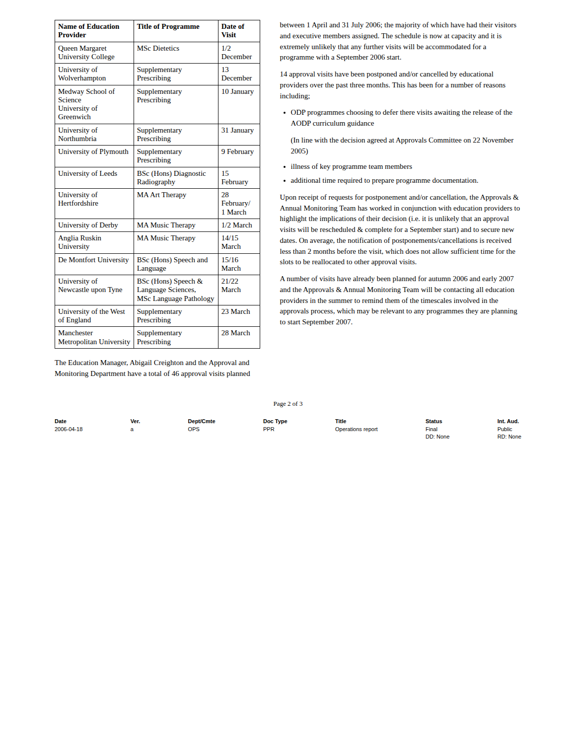| Name of Education Provider | Title of Programme | Date of Visit |
| --- | --- | --- |
| Queen Margaret University College | MSc Dietetics | 1/2 December |
| University of Wolverhampton | Supplementary Prescribing | 13 December |
| Medway School of Science University of Greenwich | Supplementary Prescribing | 10 January |
| University of Northumbria | Supplementary Prescribing | 31 January |
| University of Plymouth | Supplementary Prescribing | 9 February |
| University of Leeds | BSc (Hons) Diagnostic Radiography | 15 February |
| University of Hertfordshire | MA Art Therapy | 28 February/ 1 March |
| University of Derby | MA Music Therapy | 1/2 March |
| Anglia Ruskin University | MA Music Therapy | 14/15 March |
| De Montfort University | BSc (Hons) Speech and Language | 15/16 March |
| University of Newcastle upon Tyne | BSc (Hons) Speech & Language Sciences, MSc Language Pathology | 21/22 March |
| University of the West of England | Supplementary Prescribing | 23 March |
| Manchester Metropolitan University | Supplementary Prescribing | 28 March |
The Education Manager, Abigail Creighton and the Approval and Monitoring Department have a total of 46 approval visits planned
between 1 April and 31 July 2006; the majority of which have had their visitors and executive members assigned. The schedule is now at capacity and it is extremely unlikely that any further visits will be accommodated for a programme with a September 2006 start.
14 approval visits have been postponed and/or cancelled by educational providers over the past three months. This has been for a number of reasons including;
ODP programmes choosing to defer there visits awaiting the release of the AODP curriculum guidance
(In line with the decision agreed at Approvals Committee on 22 November 2005)
illness of key programme team members
additional time required to prepare programme documentation.
Upon receipt of requests for postponement and/or cancellation, the Approvals & Annual Monitoring Team has worked in conjunction with education providers to highlight the implications of their decision (i.e. it is unlikely that an approval visits will be rescheduled & complete for a September start) and to secure new dates. On average, the notification of postponements/cancellations is received less than 2 months before the visit, which does not allow sufficient time for the slots to be reallocated to other approval visits.
A number of visits have already been planned for autumn 2006 and early 2007 and the Approvals & Annual Monitoring Team will be contacting all education providers in the summer to remind them of the timescales involved in the approvals process, which may be relevant to any programmes they are planning to start September 2007.
Page 2 of 3
Date
2006-04-18
Ver.
a
Dept/Cmte
OPS
Doc Type
PPR
Title
Operations report
Status
Final
DD: None
Int. Aud.
Public
RD: None